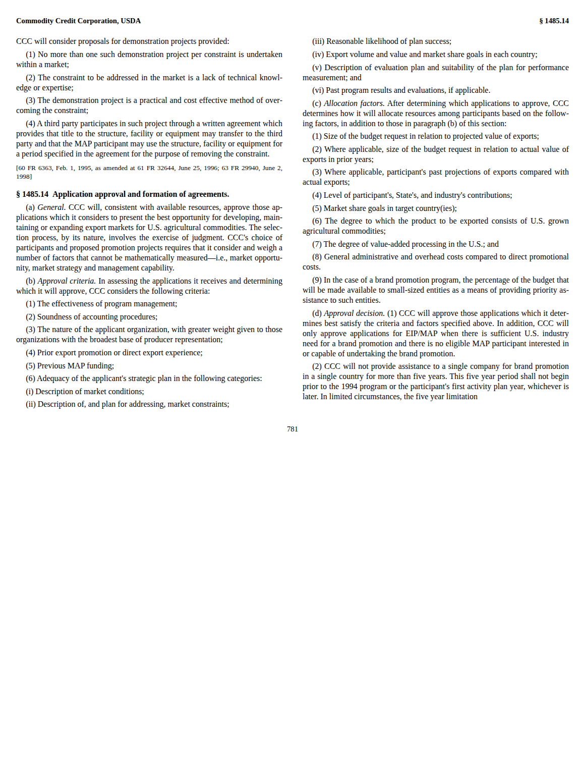Commodity Credit Corporation, USDA § 1485.14
CCC will consider proposals for demonstration projects provided:
(1) No more than one such demonstration project per constraint is undertaken within a market;
(2) The constraint to be addressed in the market is a lack of technical knowledge or expertise;
(3) The demonstration project is a practical and cost effective method of overcoming the constraint;
(4) A third party participates in such project through a written agreement which provides that title to the structure, facility or equipment may transfer to the third party and that the MAP participant may use the structure, facility or equipment for a period specified in the agreement for the purpose of removing the constraint.
[60 FR 6363, Feb. 1, 1995, as amended at 61 FR 32644, June 25, 1996; 63 FR 29940, June 2, 1998]
§ 1485.14 Application approval and formation of agreements.
(a) General. CCC will, consistent with available resources, approve those applications which it considers to present the best opportunity for developing, maintaining or expanding export markets for U.S. agricultural commodities. The selection process, by its nature, involves the exercise of judgment. CCC's choice of participants and proposed promotion projects requires that it consider and weigh a number of factors that cannot be mathematically measured—i.e., market opportunity, market strategy and management capability.
(b) Approval criteria. In assessing the applications it receives and determining which it will approve, CCC considers the following criteria:
(1) The effectiveness of program management;
(2) Soundness of accounting procedures;
(3) The nature of the applicant organization, with greater weight given to those organizations with the broadest base of producer representation;
(4) Prior export promotion or direct export experience;
(5) Previous MAP funding;
(6) Adequacy of the applicant's strategic plan in the following categories:
(i) Description of market conditions;
(ii) Description of, and plan for addressing, market constraints;
(iii) Reasonable likelihood of plan success;
(iv) Export volume and value and market share goals in each country;
(v) Description of evaluation plan and suitability of the plan for performance measurement; and
(vi) Past program results and evaluations, if applicable.
(c) Allocation factors. After determining which applications to approve, CCC determines how it will allocate resources among participants based on the following factors, in addition to those in paragraph (b) of this section:
(1) Size of the budget request in relation to projected value of exports;
(2) Where applicable, size of the budget request in relation to actual value of exports in prior years;
(3) Where applicable, participant's past projections of exports compared with actual exports;
(4) Level of participant's, State's, and industry's contributions;
(5) Market share goals in target country(ies);
(6) The degree to which the product to be exported consists of U.S. grown agricultural commodities;
(7) The degree of value-added processing in the U.S.; and
(8) General administrative and overhead costs compared to direct promotional costs.
(9) In the case of a brand promotion program, the percentage of the budget that will be made available to small-sized entities as a means of providing priority assistance to such entities.
(d) Approval decision. (1) CCC will approve those applications which it determines best satisfy the criteria and factors specified above. In addition, CCC will only approve applications for EIP/MAP when there is sufficient U.S. industry need for a brand promotion and there is no eligible MAP participant interested in or capable of undertaking the brand promotion.
(2) CCC will not provide assistance to a single company for brand promotion in a single country for more than five years. This five year period shall not begin prior to the 1994 program or the participant's first activity plan year, whichever is later. In limited circumstances, the five year limitation
781